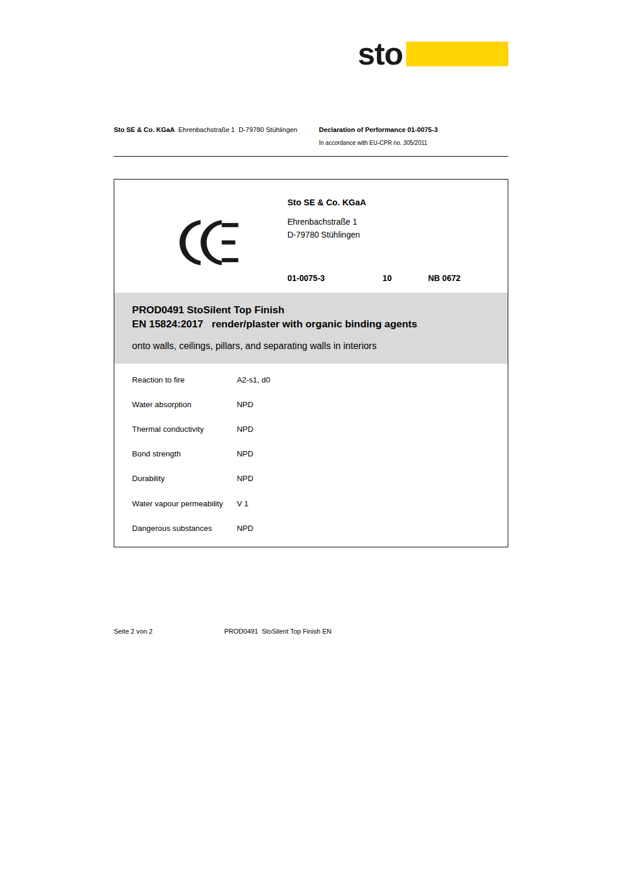sto
Sto SE & Co. KGaA Ehrenbachstraße 1 D-79780 Stühlingen
Declaration of Performance 01-0075-3
In accordance with EU-CPR no. 305/2011
Sto SE & Co. KGaA
Ehrenbachstraße 1
D-79780 Stühlingen
01-0075-3
10
NB 0672
PROD0491 StoSilent Top Finish
EN 15824:2017 render/plaster with organic binding agents
onto walls, ceilings, pillars, and separating walls in interiors
| Reaction to fire | A2-s1, d0 |
| Water absorption | NPD |
| Thermal conductivity | NPD |
| Bond strength | NPD |
| Durability | NPD |
| Water vapour permeability | V 1 |
| Dangerous substances | NPD |
Seite 2 von 2
PROD0491 StoSilent Top Finish EN